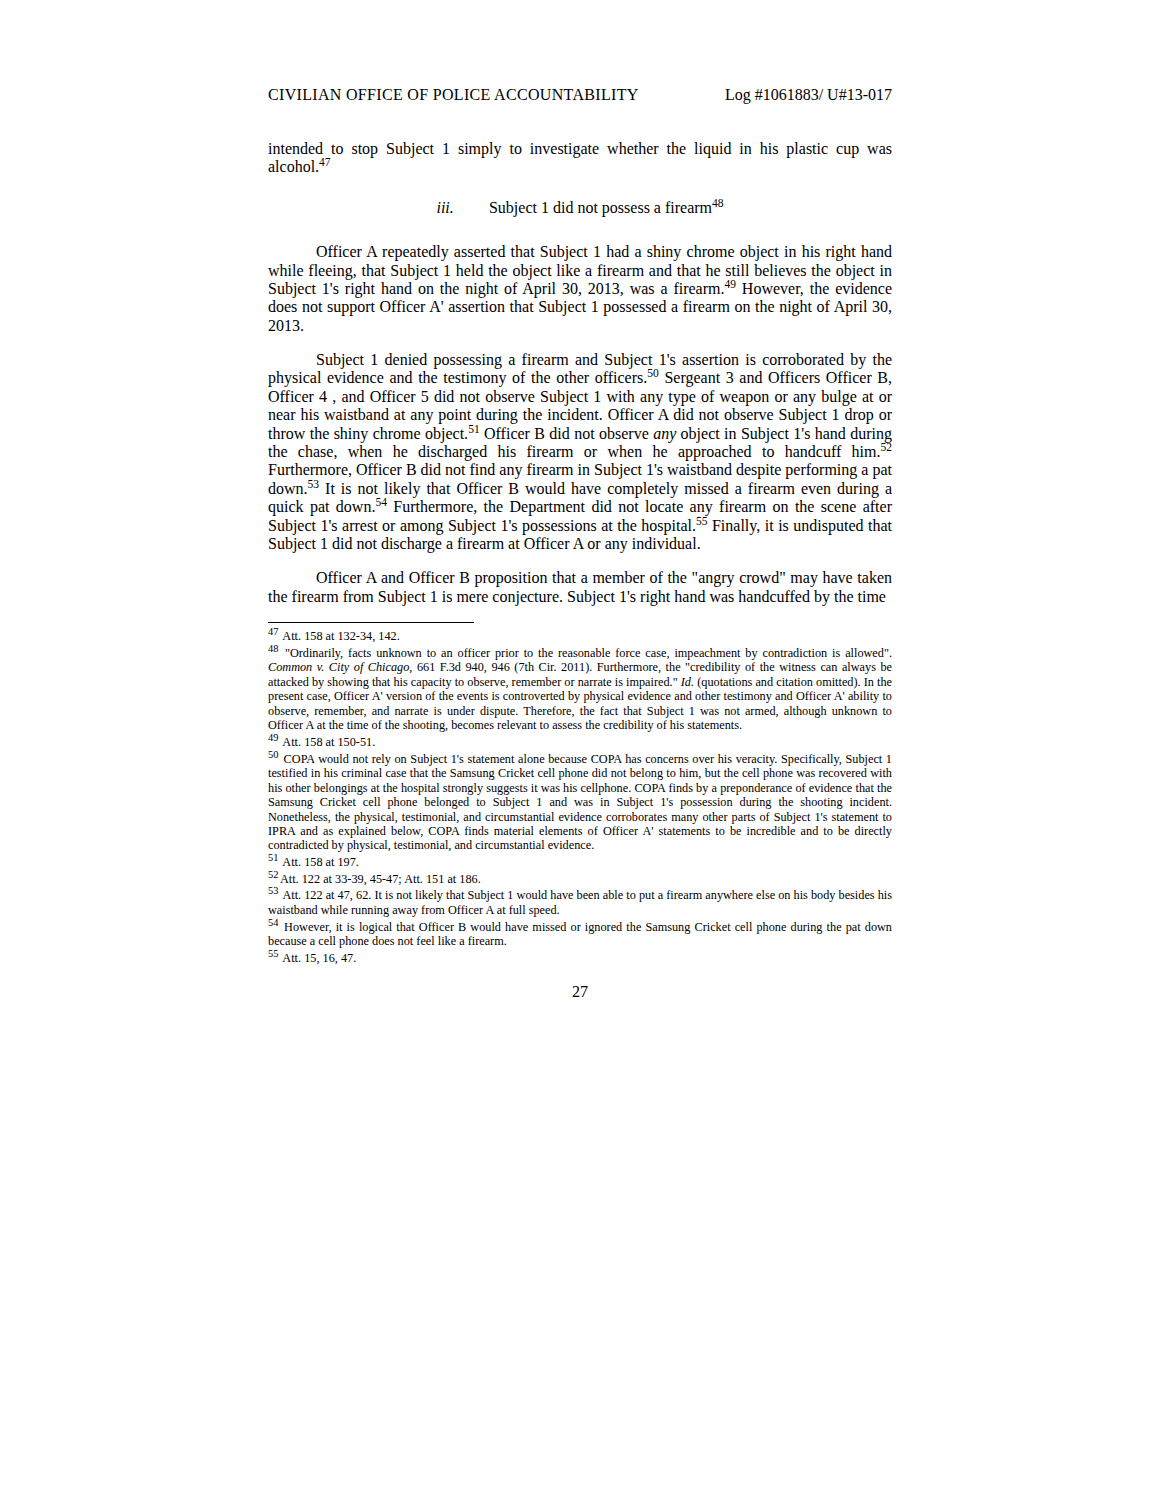CIVILIAN OFFICE OF POLICE ACCOUNTABILITY
Log #1061883/ U#13-017
intended to stop Subject 1 simply to investigate whether the liquid in his plastic cup was alcohol.47
iii. Subject 1 did not possess a firearm48
Officer A repeatedly asserted that Subject 1 had a shiny chrome object in his right hand while fleeing, that Subject 1 held the object like a firearm and that he still believes the object in Subject 1's right hand on the night of April 30, 2013, was a firearm.49 However, the evidence does not support Officer A' assertion that Subject 1 possessed a firearm on the night of April 30, 2013.
Subject 1 denied possessing a firearm and Subject 1's assertion is corroborated by the physical evidence and the testimony of the other officers.50 Sergeant 3 and Officers Officer B, Officer 4 , and Officer 5 did not observe Subject 1 with any type of weapon or any bulge at or near his waistband at any point during the incident. Officer A did not observe Subject 1 drop or throw the shiny chrome object.51 Officer B did not observe any object in Subject 1's hand during the chase, when he discharged his firearm or when he approached to handcuff him.52 Furthermore, Officer B did not find any firearm in Subject 1's waistband despite performing a pat down.53 It is not likely that Officer B would have completely missed a firearm even during a quick pat down.54 Furthermore, the Department did not locate any firearm on the scene after Subject 1's arrest or among Subject 1's possessions at the hospital.55 Finally, it is undisputed that Subject 1 did not discharge a firearm at Officer A or any individual.
Officer A and Officer B proposition that a member of the "angry crowd" may have taken the firearm from Subject 1 is mere conjecture. Subject 1's right hand was handcuffed by the time
47 Att. 158 at 132-34, 142.
48 "Ordinarily, facts unknown to an officer prior to the reasonable force case, impeachment by contradiction is allowed". Common v. City of Chicago, 661 F.3d 940, 946 (7th Cir. 2011). Furthermore, the "credibility of the witness can always be attacked by showing that his capacity to observe, remember or narrate is impaired." Id. (quotations and citation omitted). In the present case, Officer A' version of the events is controverted by physical evidence and other testimony and Officer A' ability to observe, remember, and narrate is under dispute. Therefore, the fact that Subject 1 was not armed, although unknown to Officer A at the time of the shooting, becomes relevant to assess the credibility of his statements.
49 Att. 158 at 150-51.
50 COPA would not rely on Subject 1's statement alone because COPA has concerns over his veracity. Specifically, Subject 1 testified in his criminal case that the Samsung Cricket cell phone did not belong to him, but the cell phone was recovered with his other belongings at the hospital strongly suggests it was his cellphone. COPA finds by a preponderance of evidence that the Samsung Cricket cell phone belonged to Subject 1 and was in Subject 1's possession during the shooting incident. Nonetheless, the physical, testimonial, and circumstantial evidence corroborates many other parts of Subject 1's statement to IPRA and as explained below, COPA finds material elements of Officer A' statements to be incredible and to be directly contradicted by physical, testimonial, and circumstantial evidence.
51 Att. 158 at 197.
52Att. 122 at 33-39, 45-47; Att. 151 at 186.
53 Att. 122 at 47, 62. It is not likely that Subject 1 would have been able to put a firearm anywhere else on his body besides his waistband while running away from Officer A at full speed.
54 However, it is logical that Officer B would have missed or ignored the Samsung Cricket cell phone during the pat down because a cell phone does not feel like a firearm.
55 Att. 15, 16, 47.
27